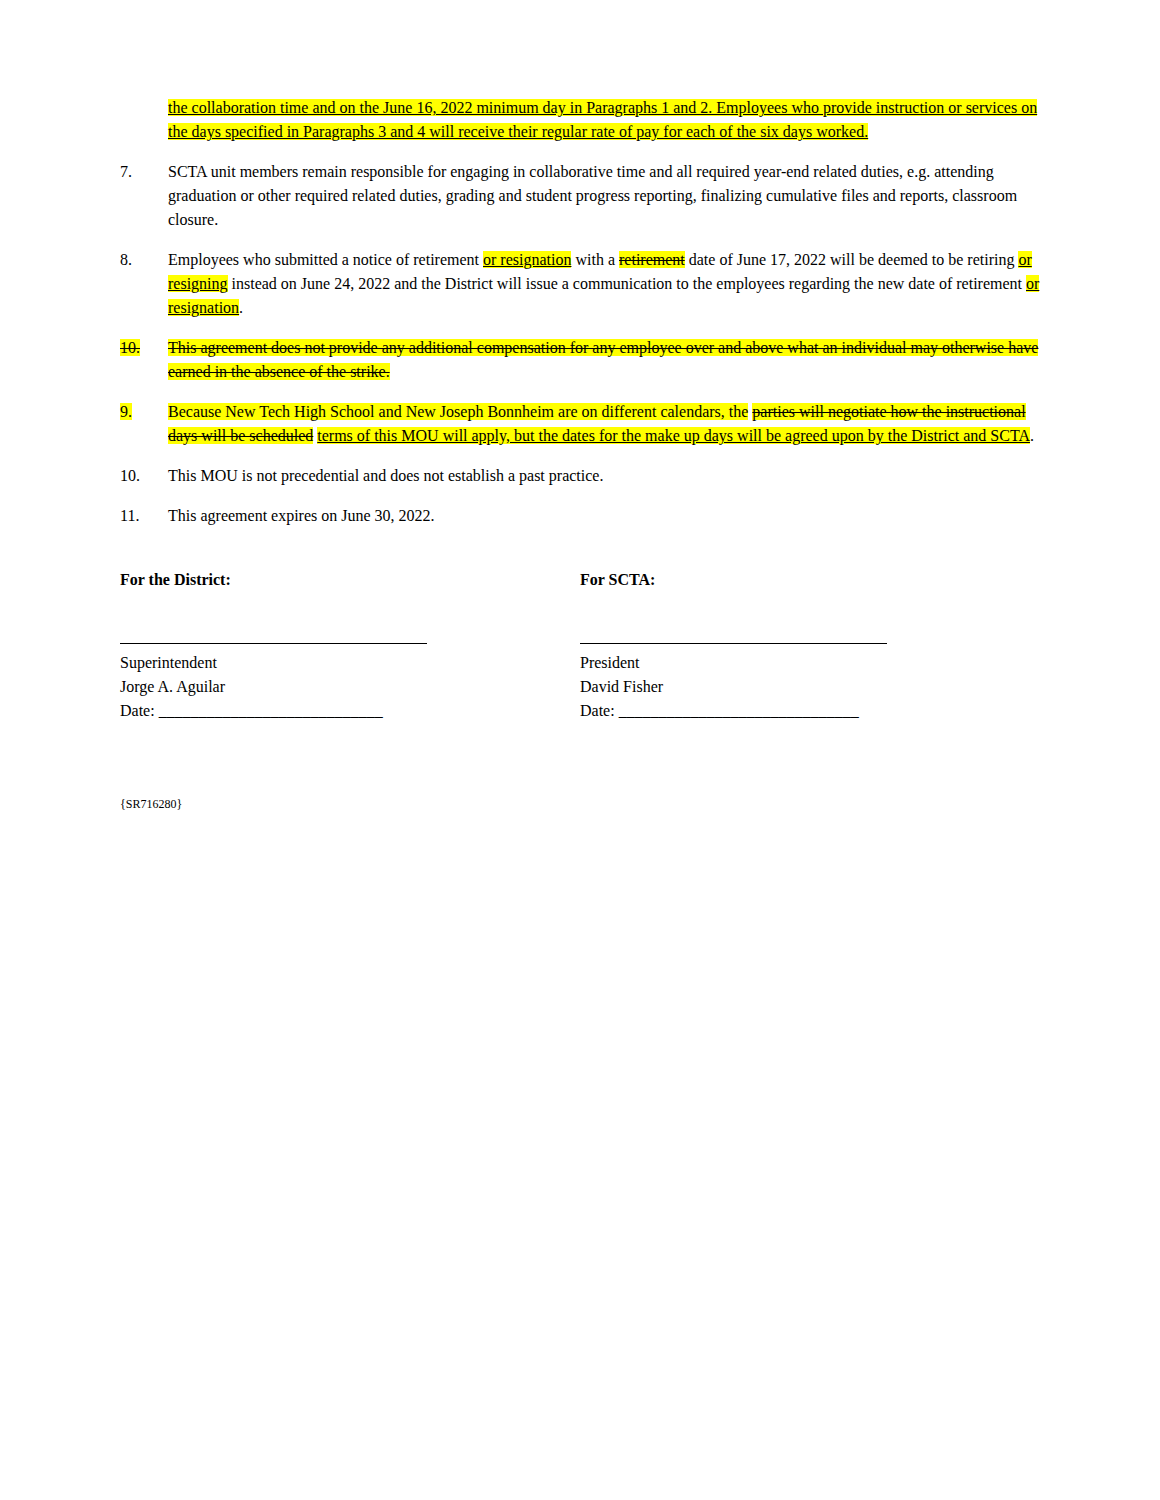the collaboration time and on the June 16, 2022 minimum day in Paragraphs 1 and 2. Employees who provide instruction or services on the days specified in Paragraphs 3 and 4 will receive their regular rate of pay for each of the six days worked.
7. SCTA unit members remain responsible for engaging in collaborative time and all required year-end related duties, e.g. attending graduation or other required related duties, grading and student progress reporting, finalizing cumulative files and reports, classroom closure.
8. Employees who submitted a notice of retirement or resignation with a retirement date of June 17, 2022 will be deemed to be retiring or resigning instead on June 24, 2022 and the District will issue a communication to the employees regarding the new date of retirement or resignation.
10. This agreement does not provide any additional compensation for any employee over and above what an individual may otherwise have earned in the absence of the strike.
9. Because New Tech High School and New Joseph Bonnheim are on different calendars, the parties will negotiate how the instructional days will be scheduled terms of this MOU will apply, but the dates for the make up days will be agreed upon by the District and SCTA.
10. This MOU is not precedential and does not establish a past practice.
11. This agreement expires on June 30, 2022.
| For the District: | For SCTA: |
| Superintendent Jorge A. Aguilar | President David Fisher |
| Date: ____________________________ | Date: ______________________________ |
{SR716280}